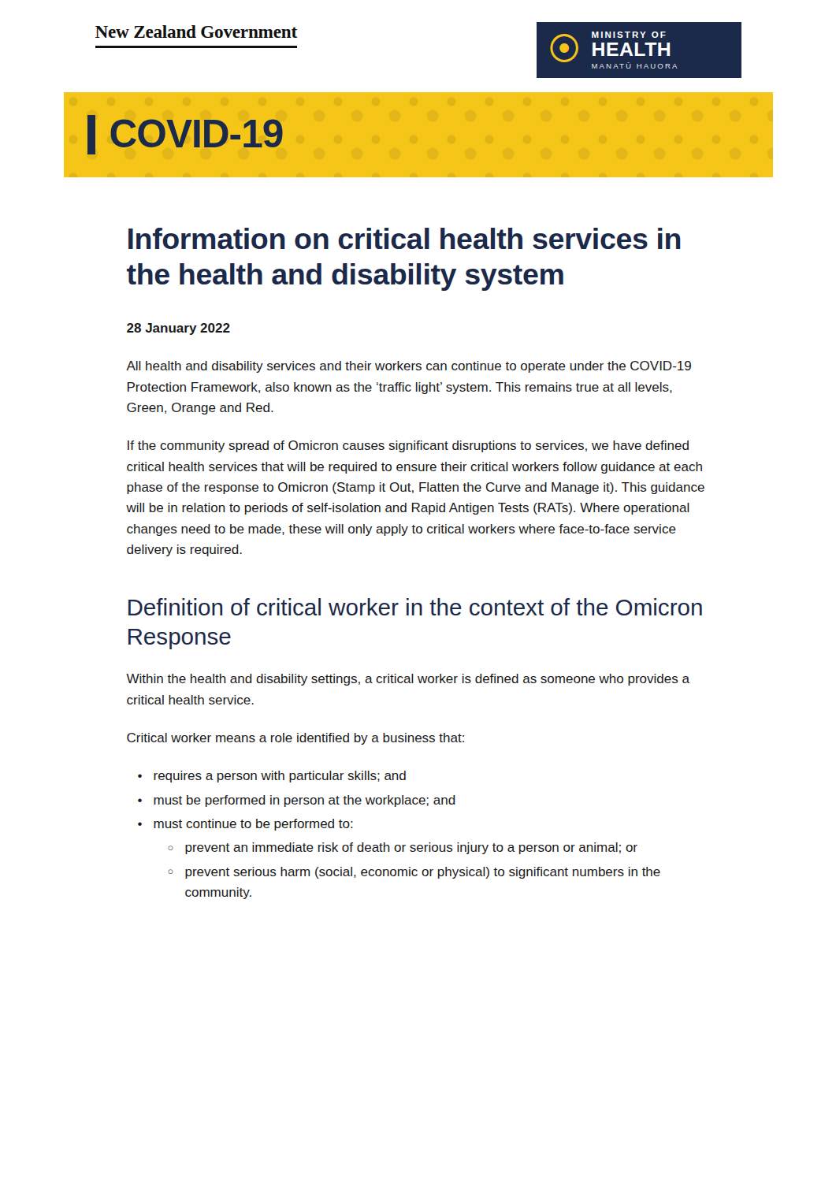New Zealand Government
⦿ Ministry of Health Manatū Hauora
COVID‑19
Information on critical health services in the health and disability system
28 January 2022
All health and disability services and their workers can continue to operate under the COVID-19 Protection Framework, also known as the ‘traffic light’ system. This remains true at all levels, Green, Orange and Red.
If the community spread of Omicron causes significant disruptions to services, we have defined critical health services that will be required to ensure their critical workers follow guidance at each phase of the response to Omicron (Stamp it Out, Flatten the Curve and Manage it). This guidance will be in relation to periods of self-isolation and Rapid Antigen Tests (RATs). Where operational changes need to be made, these will only apply to critical workers where face-to-face service delivery is required.
Definition of critical worker in the context of the Omicron Response
Within the health and disability settings, a critical worker is defined as someone who provides a critical health service.
Critical worker means a role identified by a business that:
requires a person with particular skills; and
must be performed in person at the workplace; and
must continue to be performed to:
prevent an immediate risk of death or serious injury to a person or animal; or
prevent serious harm (social, economic or physical) to significant numbers in the community.